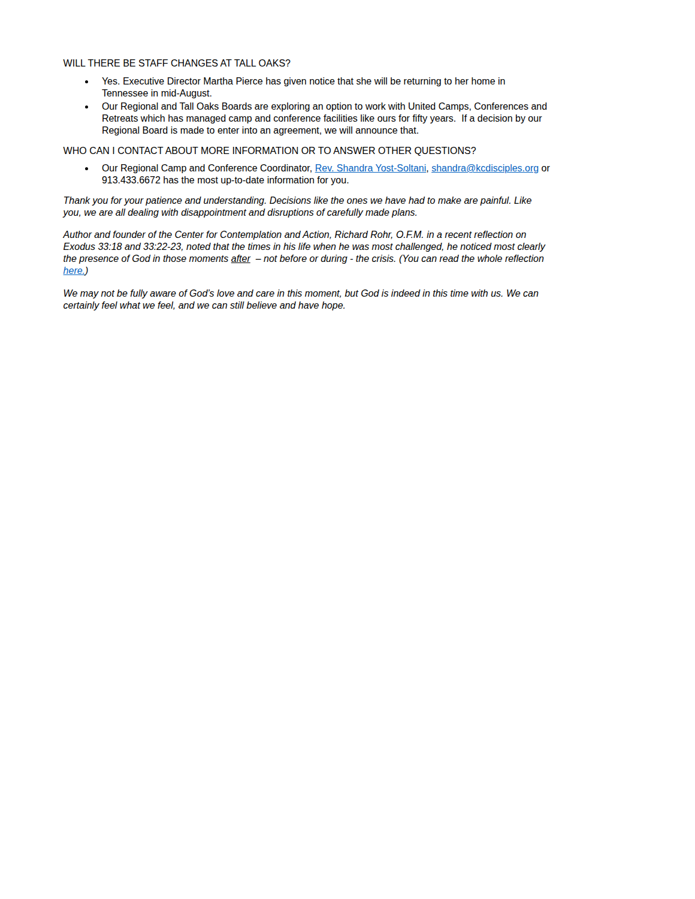WILL THERE BE STAFF CHANGES AT TALL OAKS?
Yes. Executive Director Martha Pierce has given notice that she will be returning to her home in Tennessee in mid-August.
Our Regional and Tall Oaks Boards are exploring an option to work with United Camps, Conferences and Retreats which has managed camp and conference facilities like ours for fifty years. If a decision by our Regional Board is made to enter into an agreement, we will announce that.
WHO CAN I CONTACT ABOUT MORE INFORMATION OR TO ANSWER OTHER QUESTIONS?
Our Regional Camp and Conference Coordinator, Rev. Shandra Yost-Soltani, shandra@kcdisciples.org or 913.433.6672 has the most up-to-date information for you.
Thank you for your patience and understanding. Decisions like the ones we have had to make are painful. Like you, we are all dealing with disappointment and disruptions of carefully made plans.
Author and founder of the Center for Contemplation and Action, Richard Rohr, O.F.M. in a recent reflection on Exodus 33:18 and 33:22-23, noted that the times in his life when he was most challenged, he noticed most clearly the presence of God in those moments after – not before or during - the crisis. (You can read the whole reflection here.)
We may not be fully aware of God’s love and care in this moment, but God is indeed in this time with us. We can certainly feel what we feel, and we can still believe and have hope.